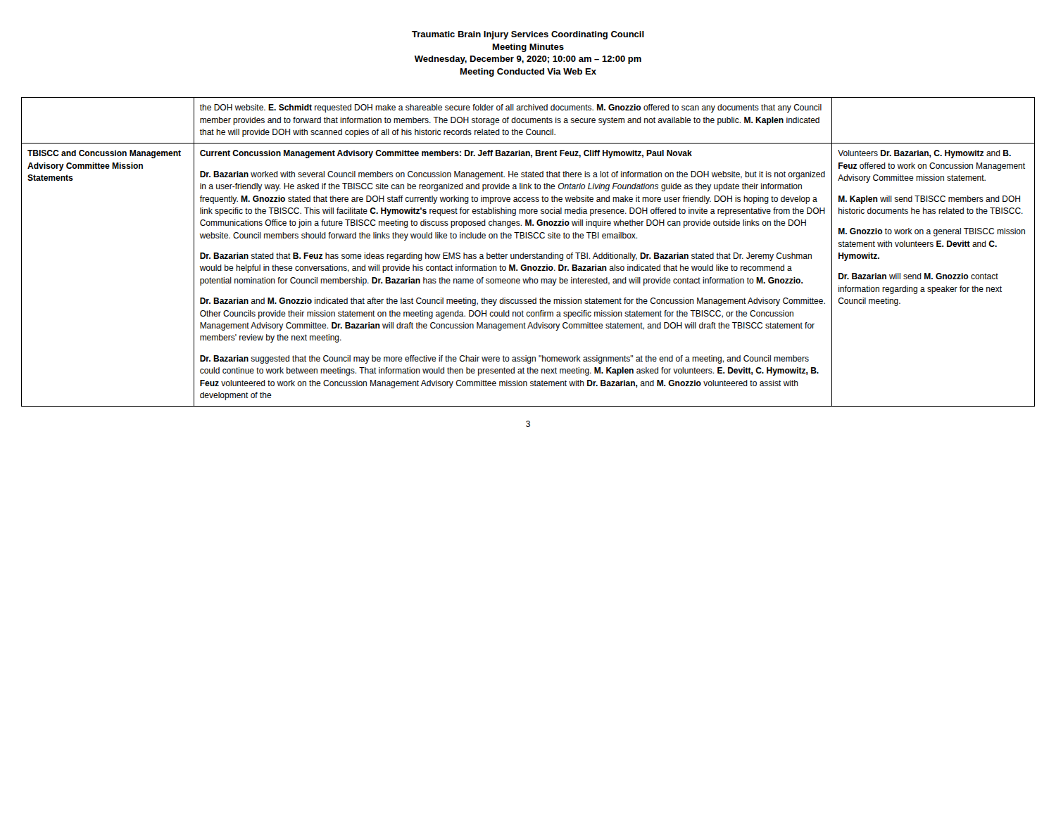Traumatic Brain Injury Services Coordinating Council
Meeting Minutes
Wednesday, December 9, 2020; 10:00 am – 12:00 pm
Meeting Conducted Via Web Ex
| | the DOH website. E. Schmidt requested DOH make a shareable secure folder of all archived documents. M. Gnozzio offered to scan any documents that any Council member provides and to forward that information to members. The DOH storage of documents is a secure system and not available to the public. M. Kaplen indicated that he will provide DOH with scanned copies of all of his historic records related to the Council. | |
| TBISCC and Concussion Management Advisory Committee Mission Statements | Current Concussion Management Advisory Committee members: Dr. Jeff Bazarian, Brent Feuz, Cliff Hymowitz, Paul Novak Dr. Bazarian worked with several Council members on Concussion Management. He stated that there is a lot of information on the DOH website, but it is not organized in a user-friendly way. He asked if the TBISCC site can be reorganized and provide a link to the Ontario Living Foundations guide as they update their information frequently. M. Gnozzio stated that there are DOH staff currently working to improve access to the website and make it more user friendly. DOH is hoping to develop a link specific to the TBISCC. This will facilitate C. Hymowitz's request for establishing more social media presence. DOH offered to invite a representative from the DOH Communications Office to join a future TBISCC meeting to discuss proposed changes. M. Gnozzio will inquire whether DOH can provide outside links on the DOH website. Council members should forward the links they would like to include on the TBISCC site to the TBI emailbox. Dr. Bazarian stated that B. Feuz has some ideas regarding how EMS has a better understanding of TBI. Additionally, Dr. Bazarian stated that Dr. Jeremy Cushman would be helpful in these conversations, and will provide his contact information to M. Gnozzio . Dr. Bazarian also indicated that he would like to recommend a potential nomination for Council membership. Dr. Bazarian has the name of someone who may be interested, and will provide contact information to M. Gnozzio. Dr. Bazarian and M. Gnozzio indicated that after the last Council meeting, they discussed the mission statement for the Concussion Management Advisory Committee. Other Councils provide their mission statement on the meeting agenda. DOH could not confirm a specific mission statement for the TBISCC, or the Concussion Management Advisory Committee. Dr. Bazarian will draft the Concussion Management Advisory Committee statement, and DOH will draft the TBISCC statement for members' review by the next meeting. Dr. Bazarian suggested that the Council may be more effective if the Chair were to assign "homework assignments" at the end of a meeting, and Council members could continue to work between meetings. That information would then be presented at the next meeting. M. Kaplen asked for volunteers. E. Devitt, C. Hymowitz, B. Feuz volunteered to work on the Concussion Management Advisory Committee mission statement with Dr. Bazarian, and M. Gnozzio volunteered to assist with development of the | Volunteers Dr. Bazarian, C. Hymowitz and B. Feuz offered to work on Concussion Management Advisory Committee mission statement. M. Kaplen will send TBISCC members and DOH historic documents he has related to the TBISCC. M. Gnozzio to work on a general TBISCC mission statement with volunteers E. Devitt and C. Hymowitz. Dr. Bazarian will send M. Gnozzio contact information regarding a speaker for the next Council meeting. |
3